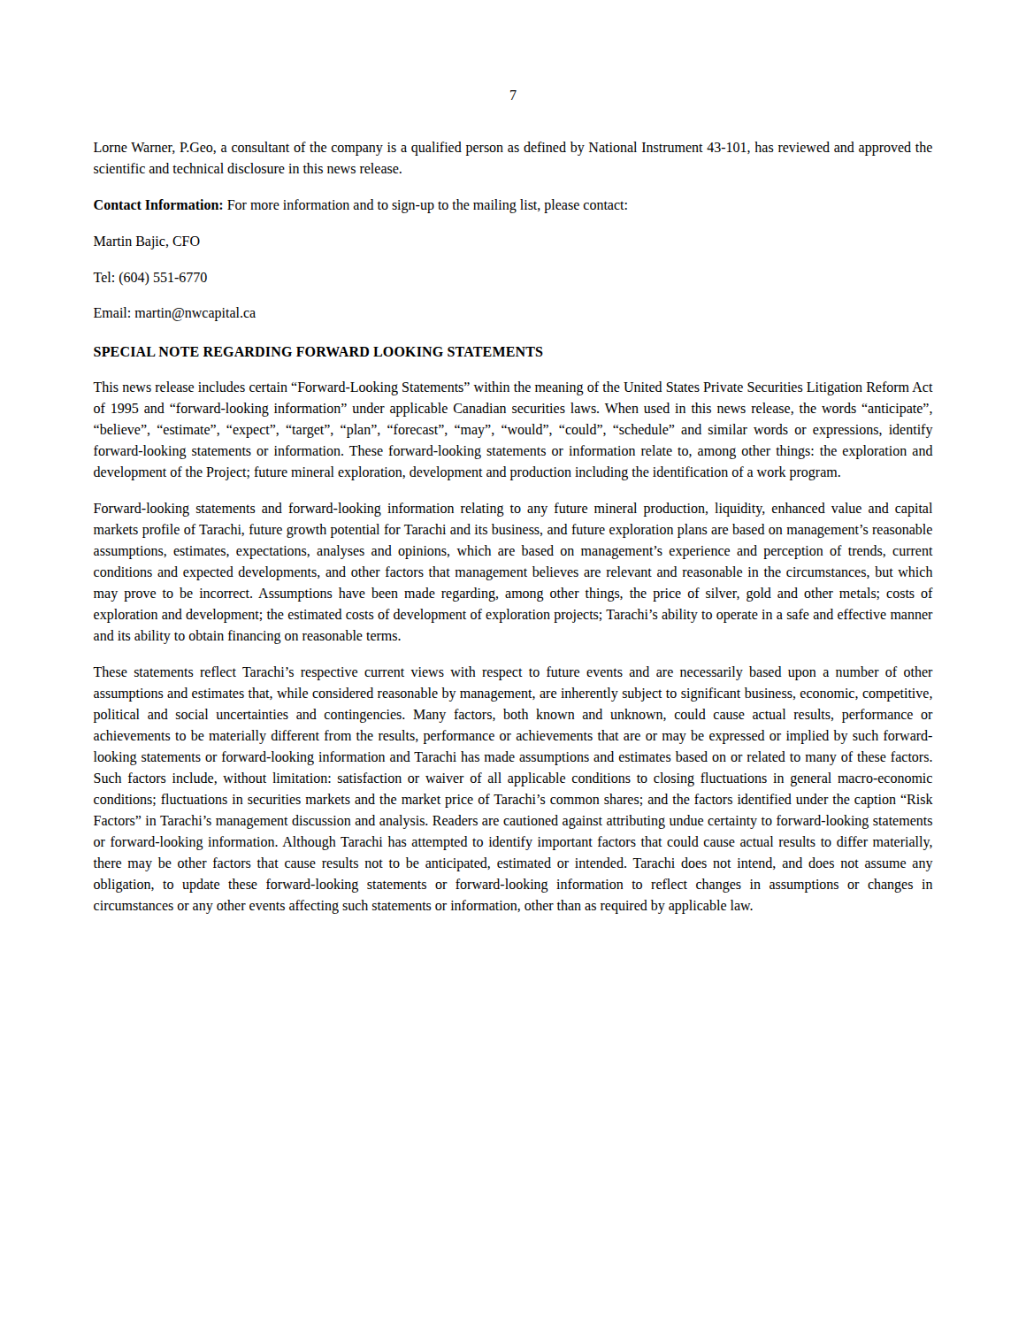7
Lorne Warner, P.Geo, a consultant of the company is a qualified person as defined by National Instrument 43-101, has reviewed and approved the scientific and technical disclosure in this news release.
Contact Information: For more information and to sign-up to the mailing list, please contact:
Martin Bajic, CFO
Tel: (604) 551-6770
Email: martin@nwcapital.ca
SPECIAL NOTE REGARDING FORWARD LOOKING STATEMENTS
This news release includes certain “Forward-Looking Statements” within the meaning of the United States Private Securities Litigation Reform Act of 1995 and “forward-looking information” under applicable Canadian securities laws. When used in this news release, the words “anticipate”, “believe”, “estimate”, “expect”, “target”, “plan”, “forecast”, “may”, “would”, “could”, “schedule” and similar words or expressions, identify forward-looking statements or information. These forward-looking statements or information relate to, among other things: the exploration and development of the Project; future mineral exploration, development and production including the identification of a work program.
Forward-looking statements and forward-looking information relating to any future mineral production, liquidity, enhanced value and capital markets profile of Tarachi, future growth potential for Tarachi and its business, and future exploration plans are based on management’s reasonable assumptions, estimates, expectations, analyses and opinions, which are based on management’s experience and perception of trends, current conditions and expected developments, and other factors that management believes are relevant and reasonable in the circumstances, but which may prove to be incorrect. Assumptions have been made regarding, among other things, the price of silver, gold and other metals; costs of exploration and development; the estimated costs of development of exploration projects; Tarachi’s ability to operate in a safe and effective manner and its ability to obtain financing on reasonable terms.
These statements reflect Tarachi’s respective current views with respect to future events and are necessarily based upon a number of other assumptions and estimates that, while considered reasonable by management, are inherently subject to significant business, economic, competitive, political and social uncertainties and contingencies. Many factors, both known and unknown, could cause actual results, performance or achievements to be materially different from the results, performance or achievements that are or may be expressed or implied by such forward-looking statements or forward-looking information and Tarachi has made assumptions and estimates based on or related to many of these factors. Such factors include, without limitation: satisfaction or waiver of all applicable conditions to closing fluctuations in general macro-economic conditions; fluctuations in securities markets and the market price of Tarachi’s common shares; and the factors identified under the caption “Risk Factors” in Tarachi’s management discussion and analysis. Readers are cautioned against attributing undue certainty to forward-looking statements or forward-looking information. Although Tarachi has attempted to identify important factors that could cause actual results to differ materially, there may be other factors that cause results not to be anticipated, estimated or intended. Tarachi does not intend, and does not assume any obligation, to update these forward-looking statements or forward-looking information to reflect changes in assumptions or changes in circumstances or any other events affecting such statements or information, other than as required by applicable law.